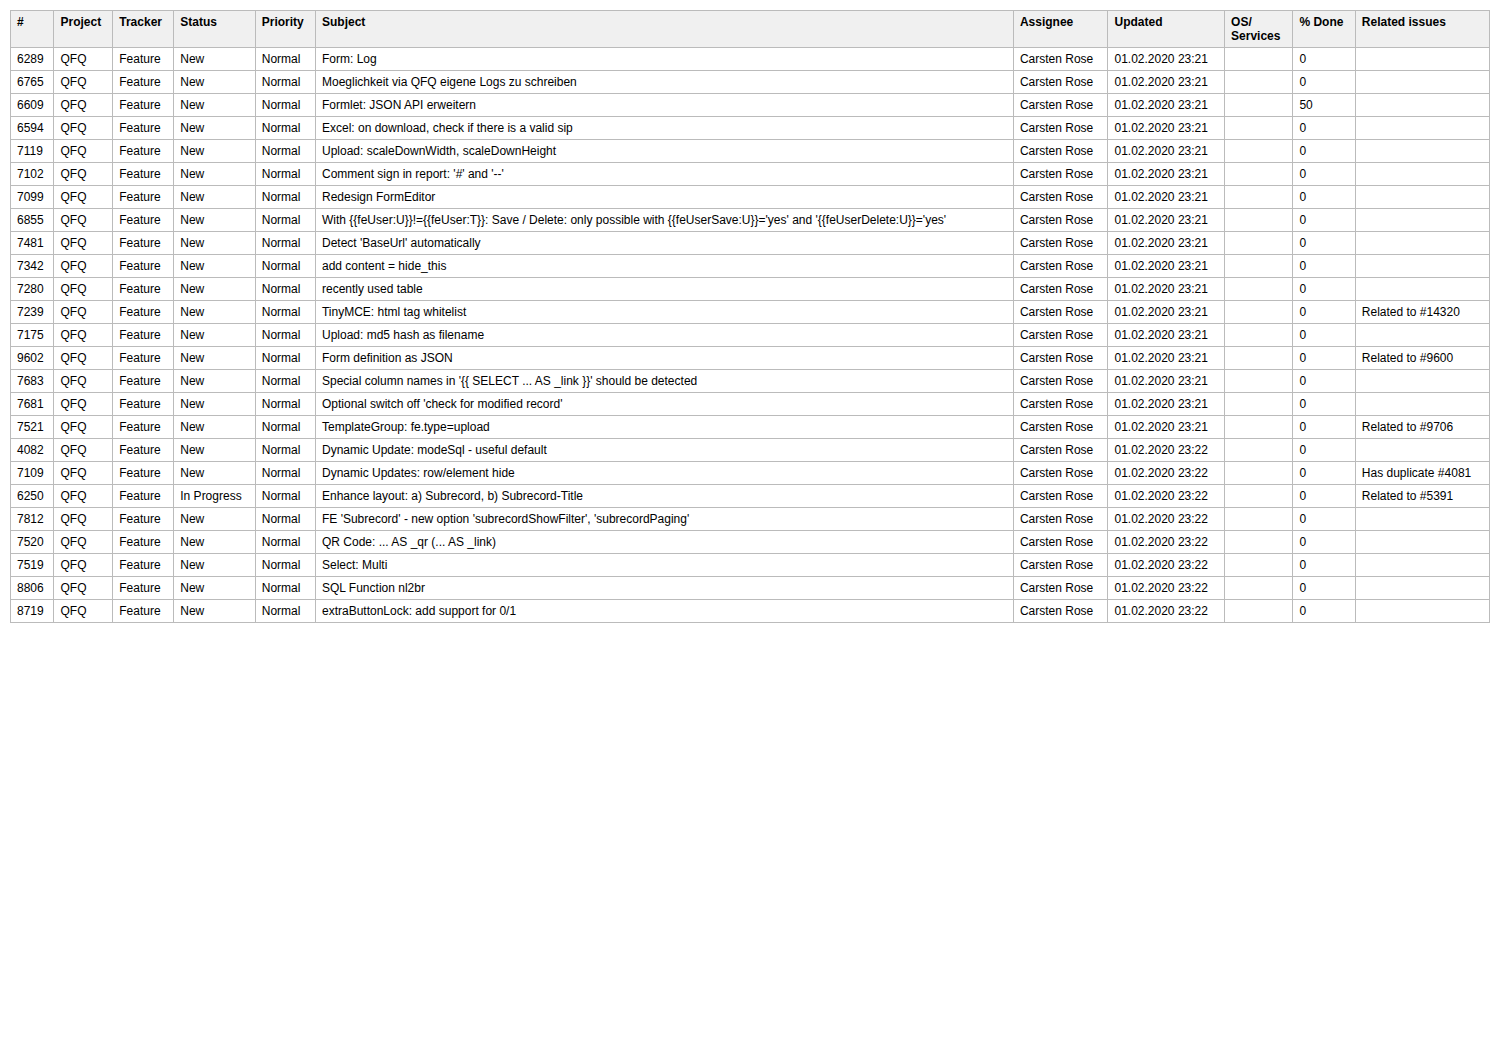| # | Project | Tracker | Status | Priority | Subject | Assignee | Updated | OS/ Services | % Done | Related issues |
| --- | --- | --- | --- | --- | --- | --- | --- | --- | --- | --- |
| 6289 | QFQ | Feature | New | Normal | Form: Log | Carsten Rose | 01.02.2020 23:21 | | 0 | |
| 6765 | QFQ | Feature | New | Normal | Moeglichkeit via QFQ eigene Logs zu schreiben | Carsten Rose | 01.02.2020 23:21 | | 0 | |
| 6609 | QFQ | Feature | New | Normal | Formlet: JSON API erweitern | Carsten Rose | 01.02.2020 23:21 | | 50 | |
| 6594 | QFQ | Feature | New | Normal | Excel: on download, check if there is a valid sip | Carsten Rose | 01.02.2020 23:21 | | 0 | |
| 7119 | QFQ | Feature | New | Normal | Upload: scaleDownWidth, scaleDownHeight | Carsten Rose | 01.02.2020 23:21 | | 0 | |
| 7102 | QFQ | Feature | New | Normal | Comment sign in report: '#' and '--' | Carsten Rose | 01.02.2020 23:21 | | 0 | |
| 7099 | QFQ | Feature | New | Normal | Redesign FormEditor | Carsten Rose | 01.02.2020 23:21 | | 0 | |
| 6855 | QFQ | Feature | New | Normal | With {{feUser:U}}!={{feUser:T}}: Save / Delete: only possible with {{feUserSave:U}}='yes' and '{{feUserDelete:U}}='yes' | Carsten Rose | 01.02.2020 23:21 | | 0 | |
| 7481 | QFQ | Feature | New | Normal | Detect 'BaseUrl' automatically | Carsten Rose | 01.02.2020 23:21 | | 0 | |
| 7342 | QFQ | Feature | New | Normal | add content = hide_this | Carsten Rose | 01.02.2020 23:21 | | 0 | |
| 7280 | QFQ | Feature | New | Normal | recently used table | Carsten Rose | 01.02.2020 23:21 | | 0 | |
| 7239 | QFQ | Feature | New | Normal | TinyMCE: html tag whitelist | Carsten Rose | 01.02.2020 23:21 | | 0 | Related to #14320 |
| 7175 | QFQ | Feature | New | Normal | Upload: md5 hash as filename | Carsten Rose | 01.02.2020 23:21 | | 0 | |
| 9602 | QFQ | Feature | New | Normal | Form definition as JSON | Carsten Rose | 01.02.2020 23:21 | | 0 | Related to #9600 |
| 7683 | QFQ | Feature | New | Normal | Special column names in '{{ SELECT ... AS _link }}' should be detected | Carsten Rose | 01.02.2020 23:21 | | 0 | |
| 7681 | QFQ | Feature | New | Normal | Optional switch off 'check for modified record' | Carsten Rose | 01.02.2020 23:21 | | 0 | |
| 7521 | QFQ | Feature | New | Normal | TemplateGroup: fe.type=upload | Carsten Rose | 01.02.2020 23:21 | | 0 | Related to #9706 |
| 4082 | QFQ | Feature | New | Normal | Dynamic Update: modeSql - useful default | Carsten Rose | 01.02.2020 23:22 | | 0 | |
| 7109 | QFQ | Feature | New | Normal | Dynamic Updates: row/element hide | Carsten Rose | 01.02.2020 23:22 | | 0 | Has duplicate #4081 |
| 6250 | QFQ | Feature | In Progress | Normal | Enhance layout: a) Subrecord, b) Subrecord-Title | Carsten Rose | 01.02.2020 23:22 | | 0 | Related to #5391 |
| 7812 | QFQ | Feature | New | Normal | FE 'Subrecord' - new option 'subrecordShowFilter', 'subrecordPaging' | Carsten Rose | 01.02.2020 23:22 | | 0 | |
| 7520 | QFQ | Feature | New | Normal | QR Code: ... AS _qr (... AS _link) | Carsten Rose | 01.02.2020 23:22 | | 0 | |
| 7519 | QFQ | Feature | New | Normal | Select: Multi | Carsten Rose | 01.02.2020 23:22 | | 0 | |
| 8806 | QFQ | Feature | New | Normal | SQL Function nl2br | Carsten Rose | 01.02.2020 23:22 | | 0 | |
| 8719 | QFQ | Feature | New | Normal | extraButtonLock: add support for 0/1 | Carsten Rose | 01.02.2020 23:22 | | 0 | |